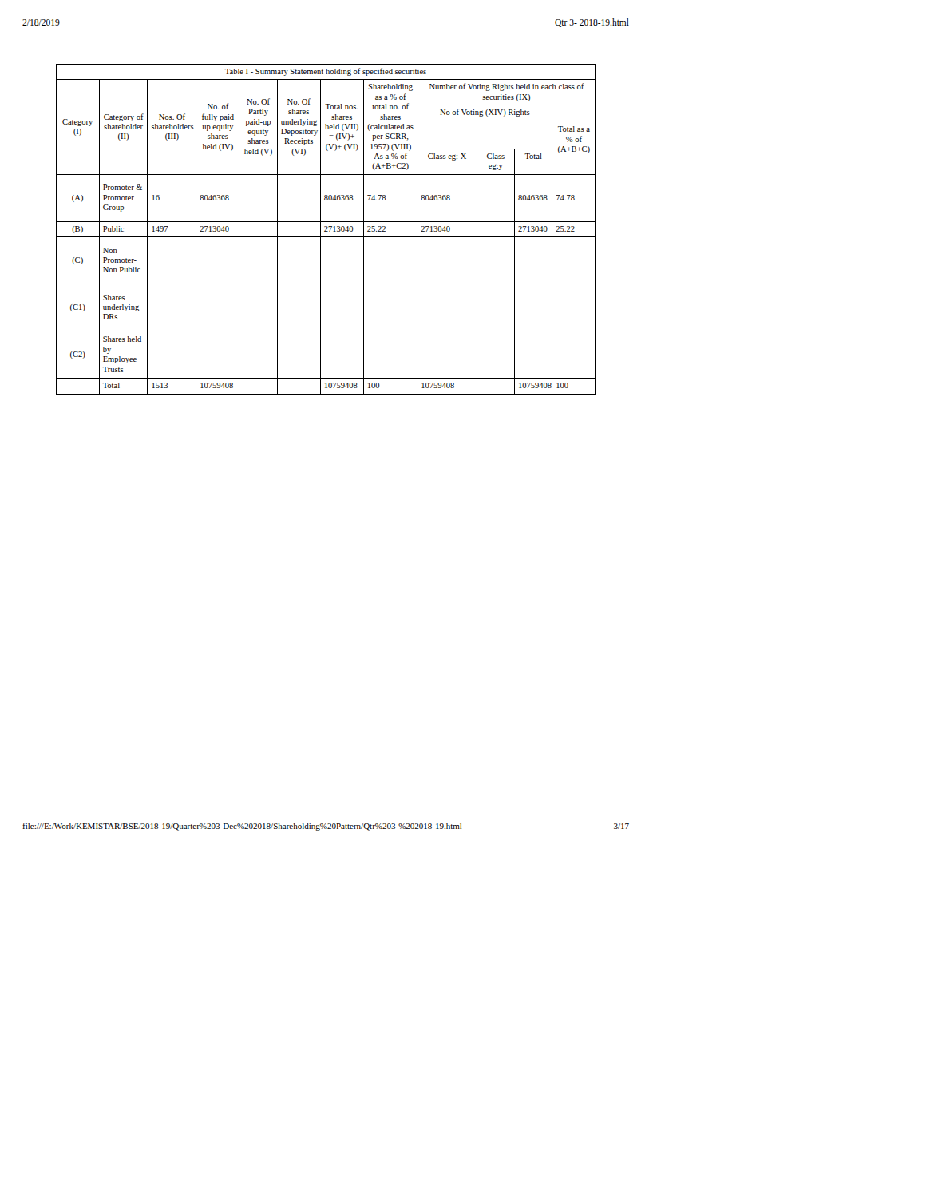2/18/2019
Qtr 3- 2018-19.html
| Table I - Summary Statement holding of specified securities |
| Category (I) | Category of shareholder (II) | Nos. Of shareholders (III) | No. of fully paid up equity shares held (IV) | No. Of Partly paid-up equity shares held (V) | No. Of shares underlying Depository Receipts (VI) | Total nos. shares held (VII) = (IV)+ (V)+ (VI) | Shareholding as a % of total no. of shares (calculated as per SCRR, 1957) (VIII) As a % of (A+B+C2) | Number of Voting Rights held in each class of securities (IX) |
| No of Voting (XIV) Rights | Total as a % of (A+B+C) |
| Class eg: X | Class eg:y | Total |
| (A) | Promoter & Promoter Group | 16 | 8046368 | | | 8046368 | 74.78 | 8046368 | | 8046368 | 74.78 |
| (B) | Public | 1497 | 2713040 | | | 2713040 | 25.22 | 2713040 | | 2713040 | 25.22 |
| (C) | Non Promoter- Non Public | | | | | | | | | | |
| (C1) | Shares underlying DRs | | | | | | | | | | |
| (C2) | Shares held by Employee Trusts | | | | | | | | | | |
| | Total | 1513 | 10759408 | | | 10759408 | 100 | 10759408 | | 10759408 | 100 |
file:///E:/Work/KEMISTAR/BSE/2018-19/Quarter%203-Dec%202018/Shareholding%20Pattern/Qtr%203-%202018-19.html
3/17